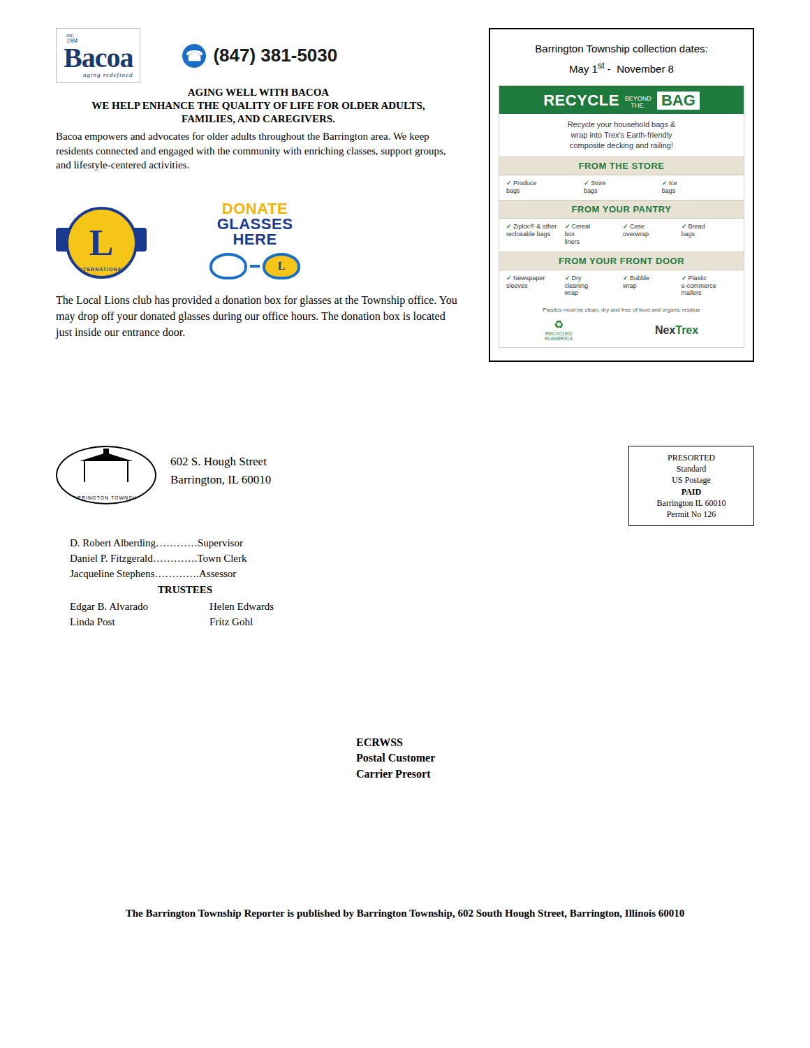est.
1984 Bacoa
aging redefined
(847) 381-5030
AGING WELL WITH BACOA
WE HELP ENHANCE THE QUALITY OF LIFE FOR OLDER ADULTS,
FAMILIES, AND CAREGIVERS.
Bacoa empowers and advocates for older adults throughout the Barrington area. We keep residents connected and engaged with the community with enriching classes, support groups, and lifestyle-centered activities.
INTERNATIONAL
DONATE
GLASSES
HERE
The Local Lions club has provided a donation box for glasses at the Township office. You may drop off your donated glasses during our office hours. The donation box is located just inside our entrance door.
Barrington Township collection dates:
May 1st - November 8
RECYCLE BEYOND
THE. BAG
Recycle your household bags &
wrap into Trex's Earth-friendly
composite decking and railing!
FROM THE STORE
✓Produce
bags
✓Store
bags
✓Ice
bags
FROM YOUR PANTRY
✓Ziploc® & other
reclosable bags
✓Cereal
box
liners
✓Case
overwrap
✓Bread
bags
FROM YOUR FRONT DOOR
✓Newspaper
sleeves
✓Dry
cleaning
wrap
✓Bubble
wrap
✓Plastic
e-commerce
mailers
Plastics must be clean, dry and free of food and organic residue
♻ RECYCLED
IN AMERICA
NexTrex
BARRINGTON TOWNSHIP
602 S. Hough Street
Barrington, IL 60010
PRESORTED
Standard
US Postage
PAID
Barrington IL 60010
Permit No 126
D. Robert Alberding…………Supervisor
Daniel P. Fitzgerald………….Town Clerk
Jacqueline Stephens………….Assessor
TRUSTEES
Edgar B. Alvarado Helen Edwards
Linda Post Fritz Gohl
ECRWSS
Postal Customer
Carrier Presort
The Barrington Township Reporter is published by Barrington Township, 602 South Hough Street, Barrington, Illinois 60010